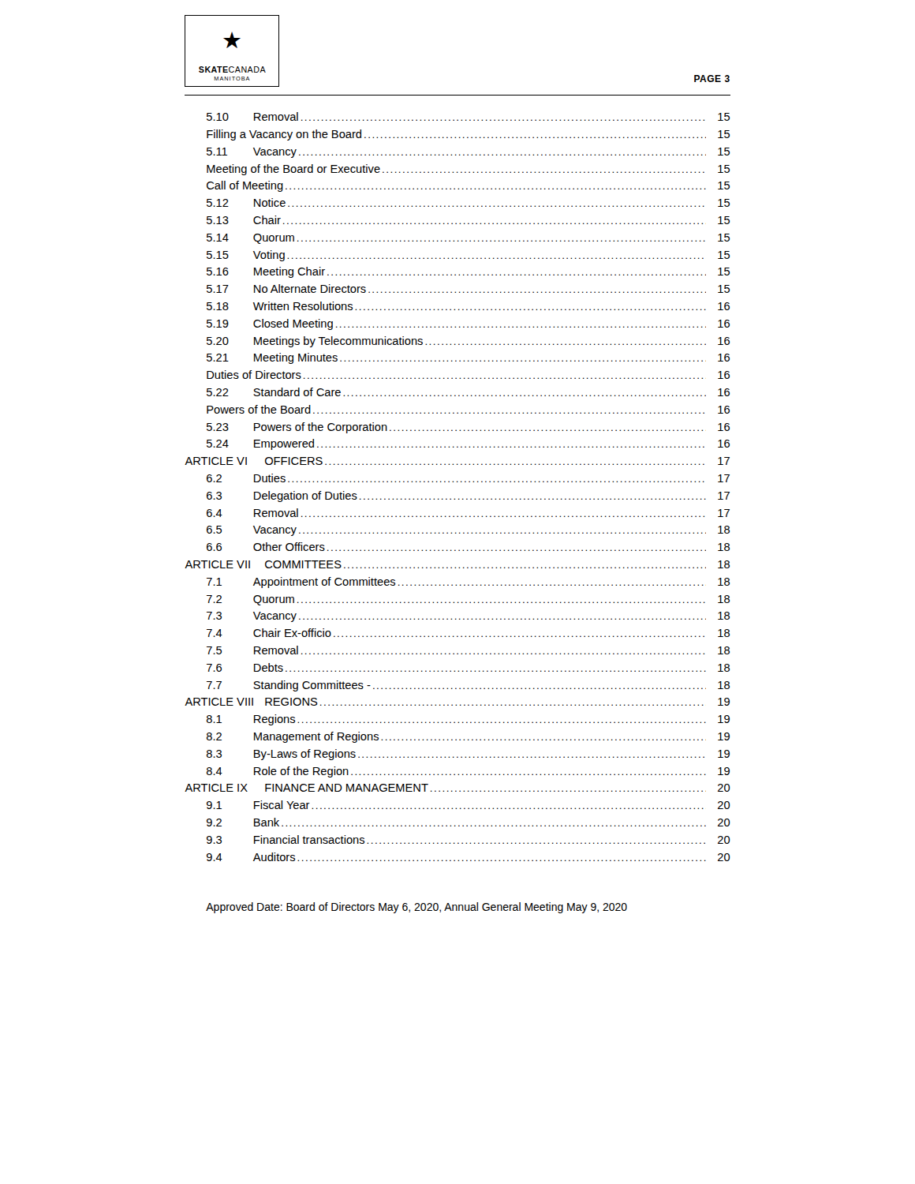★
SKATECANADA
MANITOBA
PAGE 3
5.10 Removal.................................................................................................................................. 15
Filling a Vacancy on the Board................................................................................................. 15
5.11 Vacancy................................................................................................................................. 15
Meeting of the Board or Executive........................................................................................... 15
Call of Meeting....................................................................................................................... 15
5.12 Notice..................................................................................................................................... 15
5.13 Chair....................................................................................................................................... 15
5.14 Quorum.................................................................................................................................. 15
5.15 Voting..................................................................................................................................... 15
5.16 Meeting Chair....................................................................................................................... 15
5.17 No Alternate Directors............................................................................................................. 15
5.18 Written Resolutions............................................................................................................... 16
5.19 Closed Meeting..................................................................................................................... 16
5.20 Meetings by Telecommunications............................................................................................. 16
5.21 Meeting Minutes.................................................................................................................... 16
Duties of Directors.................................................................................................................. 16
5.22 Standard of Care................................................................................................................... 16
Powers of the Board................................................................................................................ 16
5.23 Powers of the Corporation......................................................................................................... 16
5.24 Empowered............................................................................................................................. 16
ARTICLE VI OFFICERS................................................................................................................. 17
6.2 Duties..................................................................................................................................... 17
6.3 Delegation of Duties............................................................................................................... 17
6.4 Removal.................................................................................................................................. 17
6.5 Vacancy................................................................................................................................. 18
6.6 Other Officers....................................................................................................................... 18
ARTICLE VII COMMITTEES......................................................................................................... 18
7.1 Appointment of Committees..................................................................................................... 18
7.2 Quorum.................................................................................................................................. 18
7.3 Vacancy................................................................................................................................. 18
7.4 Chair Ex-officio..................................................................................................................... 18
7.5 Removal.................................................................................................................................. 18
7.6 Debts..................................................................................................................................... 18
7.7 Standing Committees -........................................................................................................... 18
ARTICLE VIII REGIONS.................................................................................................................. 19
8.1 Regions.................................................................................................................................. 19
8.2 Management of Regions............................................................................................................. 19
8.3 By-Laws of Regions............................................................................................................... 19
8.4 Role of the Region................................................................................................................. 19
ARTICLE IX FINANCE AND MANAGEMENT..................................................................... 20
9.1 Fiscal Year............................................................................................................................. 20
9.2 Bank....................................................................................................................................... 20
9.3 Financial transactions............................................................................................................. 20
9.4 Auditors.................................................................................................................................. 20
Approved Date: Board of Directors May 6, 2020, Annual General Meeting May 9, 2020